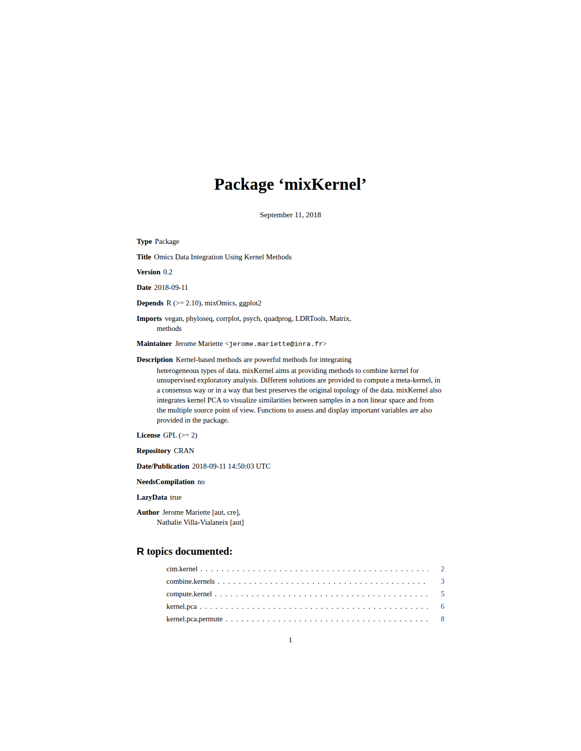Package ‘mixKernel’
September 11, 2018
Type
Package
Title
Omics Data Integration Using Kernel Methods
Version
0.2
Date
2018-09-11
Depends
R (>= 2.10), mixOmics, ggplot2
Imports
vegan, phyloseq, corrplot, psych, quadprog, LDRTools, Matrix, methods
Maintainer
Jerome Mariette <jerome.mariette@inra.fr>
Description
Kernel-based methods are powerful methods for integrating heterogeneous types of data. mixKernel aims at providing methods to combine kernel for unsupervised exploratory analysis. Different solutions are provided to compute a meta-kernel, in a consensus way or in a way that best preserves the original topology of the data. mixKernel also integrates kernel PCA to visualize similarities between samples in a non linear space and from the multiple source point of view. Functions to assess and display important variables are also provided in the package.
License
GPL (>= 2)
Repository
CRAN
Date/Publication
2018-09-11 14:50:03 UTC
NeedsCompilation
no
LazyData
true
Author
Jerome Mariette [aut, cre], Nathalie Villa-Vialaneix [aut]
R topics documented:
cim.kernel. . . . . . . . . . . . . . . . . . . . . . . . . . . . . . . . . . . . . . . . . . . . . . . . . 2
combine.kernels. . . . . . . . . . . . . . . . . . . . . . . . . . . . . . . . . . . . . . . . . . . . . . 3
compute.kernel. . . . . . . . . . . . . . . . . . . . . . . . . . . . . . . . . . . . . . . . . . . . . . 5
kernel.pca. . . . . . . . . . . . . . . . . . . . . . . . . . . . . . . . . . . . . . . . . . . . . . . . . 6
kernel.pca.permute. . . . . . . . . . . . . . . . . . . . . . . . . . . . . . . . . . . . . . . . . . 8
1